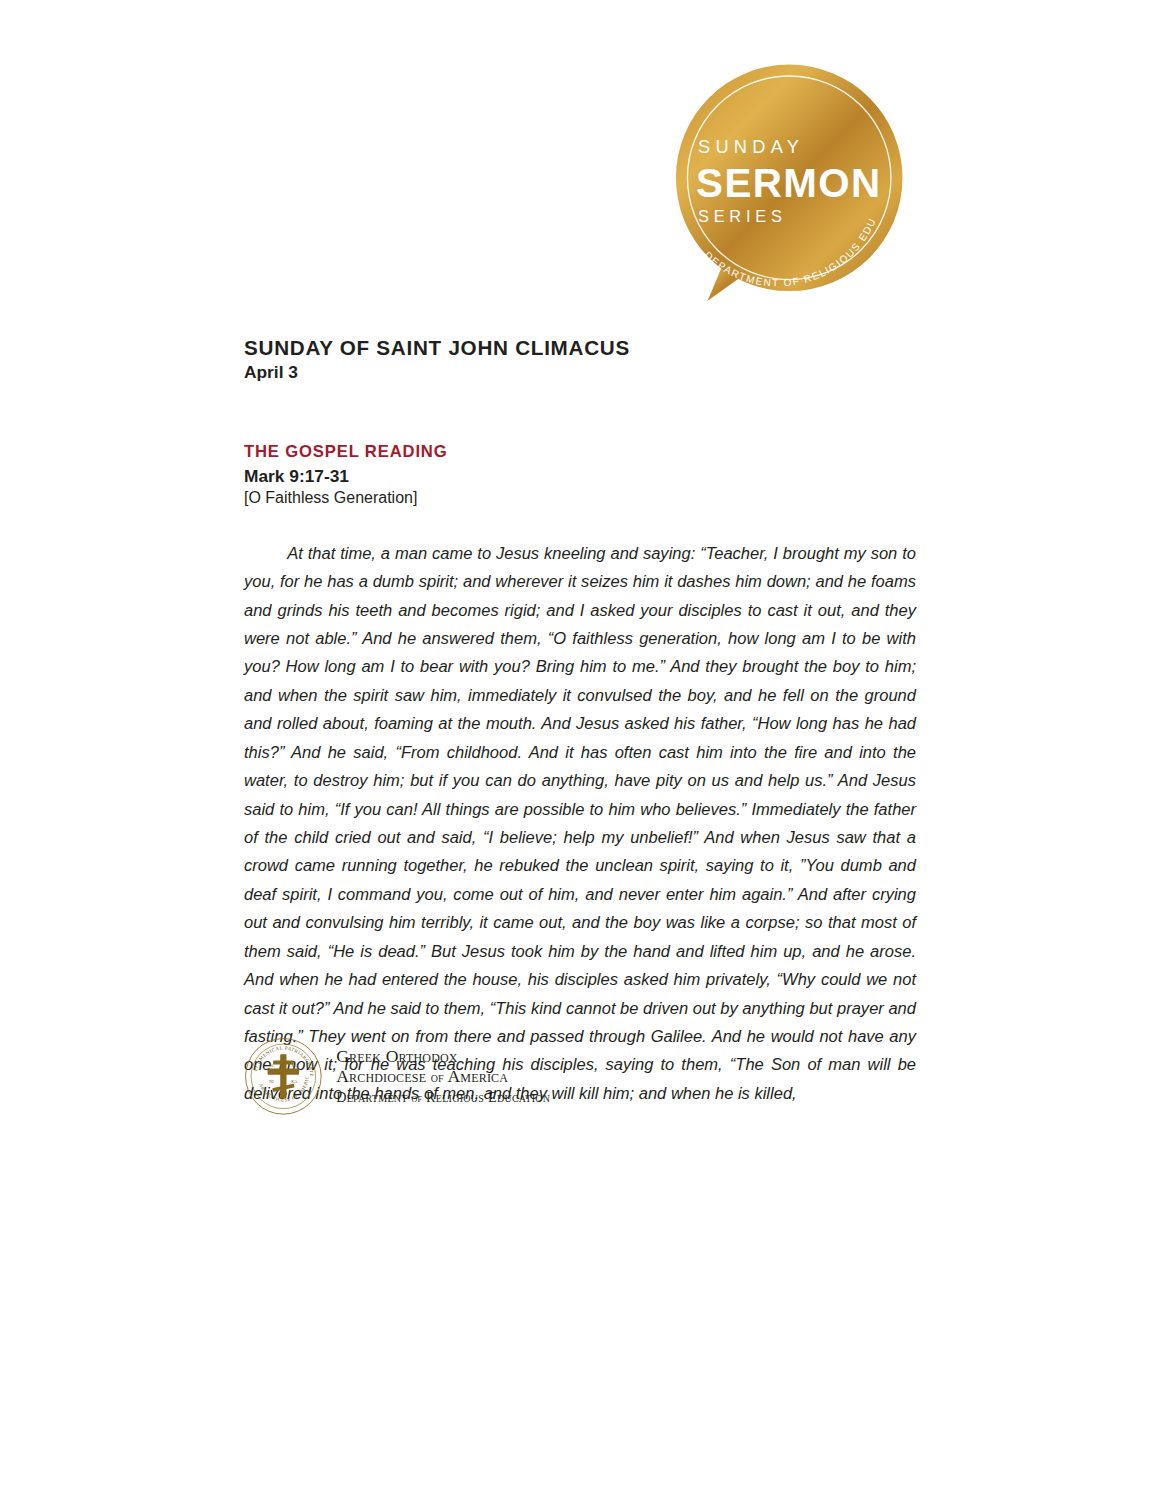SUNDAY SERMON SERIES DEPARTMENT OF RELIGIOUS EDUCATION
Sunday of Saint John Climacus
April 3
The Gospel Reading
Mark 9:17-31
[O Faithless Generation]
At that time, a man came to Jesus kneeling and saying: “Teacher, I brought my son to you, for he has a dumb spirit; and wherever it seizes him it dashes him down; and he foams and grinds his teeth and becomes rigid; and I asked your disciples to cast it out, and they were not able.” And he answered them, “O faithless generation, how long am I to be with you? How long am I to bear with you? Bring him to me.” And they brought the boy to him; and when the spirit saw him, immediately it convulsed the boy, and he fell on the ground and rolled about, foaming at the mouth. And Jesus asked his father, “How long has he had this?” And he said, “From childhood. And it has often cast him into the fire and into the water, to destroy him; but if you can do anything, have pity on us and help us.” And Jesus said to him, “If you can! All things are possible to him who believes.” Immediately the father of the child cried out and said, “I believe; help my unbelief!” And when Jesus saw that a crowd came running together, he rebuked the unclean spirit, saying to it, ”You dumb and deaf spirit, I command you, come out of him, and never enter him again.” And after crying out and convulsing him terribly, it came out, and the boy was like a corpse; so that most of them said, “He is dead.” But Jesus took him by the hand and lifted him up, and he arose. And when he had entered the house, his disciples asked him privately, “Why could we not cast it out?” And he said to them, “This kind cannot be driven out by anything but prayer and fasting.” They went on from there and passed through Galilee. And he would not have any one know it; for he was teaching his disciples, saying to them, “The Son of man will be delivered into the hands of men, and they will kill him; and when he is killed,
ECUMENICAL PATRIARCHATE ARCHDIOCESE OF AMERICA IC XC NI KA
Greek Orthodox
Archdiocese of America
Department of Religious Education